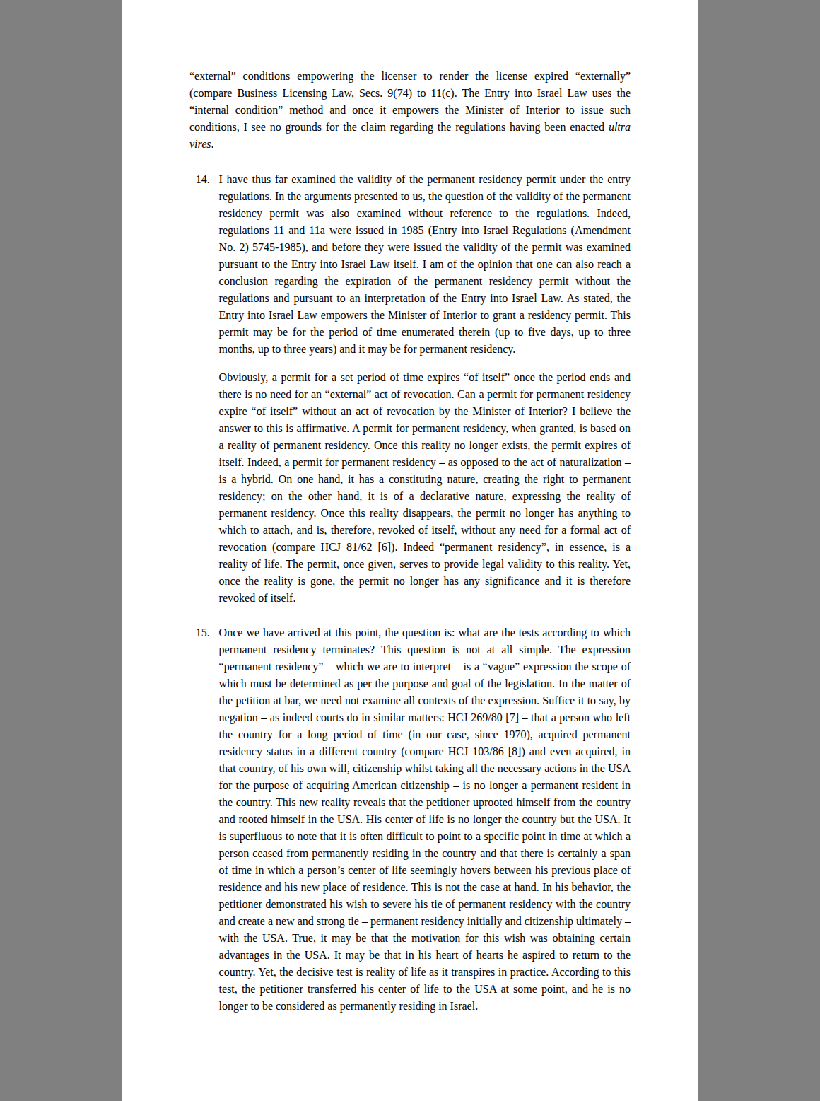“external” conditions empowering the licenser to render the license expired “externally” (compare Business Licensing Law, Secs. 9(74) to 11(c). The Entry into Israel Law uses the “internal condition” method and once it empowers the Minister of Interior to issue such conditions, I see no grounds for the claim regarding the regulations having been enacted ultra vires.
I have thus far examined the validity of the permanent residency permit under the entry regulations. In the arguments presented to us, the question of the validity of the permanent residency permit was also examined without reference to the regulations. Indeed, regulations 11 and 11a were issued in 1985 (Entry into Israel Regulations (Amendment No. 2) 5745-1985), and before they were issued the validity of the permit was examined pursuant to the Entry into Israel Law itself. I am of the opinion that one can also reach a conclusion regarding the expiration of the permanent residency permit without the regulations and pursuant to an interpretation of the Entry into Israel Law. As stated, the Entry into Israel Law empowers the Minister of Interior to grant a residency permit. This permit may be for the period of time enumerated therein (up to five days, up to three months, up to three years) and it may be for permanent residency.
Obviously, a permit for a set period of time expires “of itself” once the period ends and there is no need for an “external” act of revocation. Can a permit for permanent residency expire “of itself” without an act of revocation by the Minister of Interior? I believe the answer to this is affirmative. A permit for permanent residency, when granted, is based on a reality of permanent residency. Once this reality no longer exists, the permit expires of itself. Indeed, a permit for permanent residency – as opposed to the act of naturalization – is a hybrid. On one hand, it has a constituting nature, creating the right to permanent residency; on the other hand, it is of a declarative nature, expressing the reality of permanent residency. Once this reality disappears, the permit no longer has anything to which to attach, and is, therefore, revoked of itself, without any need for a formal act of revocation (compare HCJ 81/62 [6]). Indeed “permanent residency”, in essence, is a reality of life. The permit, once given, serves to provide legal validity to this reality. Yet, once the reality is gone, the permit no longer has any significance and it is therefore revoked of itself.
Once we have arrived at this point, the question is: what are the tests according to which permanent residency terminates? This question is not at all simple. The expression “permanent residency” – which we are to interpret – is a “vague” expression the scope of which must be determined as per the purpose and goal of the legislation. In the matter of the petition at bar, we need not examine all contexts of the expression. Suffice it to say, by negation – as indeed courts do in similar matters: HCJ 269/80 [7] – that a person who left the country for a long period of time (in our case, since 1970), acquired permanent residency status in a different country (compare HCJ 103/86 [8]) and even acquired, in that country, of his own will, citizenship whilst taking all the necessary actions in the USA for the purpose of acquiring American citizenship – is no longer a permanent resident in the country. This new reality reveals that the petitioner uprooted himself from the country and rooted himself in the USA. His center of life is no longer the country but the USA. It is superfluous to note that it is often difficult to point to a specific point in time at which a person ceased from permanently residing in the country and that there is certainly a span of time in which a person’s center of life seemingly hovers between his previous place of residence and his new place of residence. This is not the case at hand. In his behavior, the petitioner demonstrated his wish to severe his tie of permanent residency with the country and create a new and strong tie – permanent residency initially and citizenship ultimately – with the USA. True, it may be that the motivation for this wish was obtaining certain advantages in the USA. It may be that in his heart of hearts he aspired to return to the country. Yet, the decisive test is reality of life as it transpires in practice. According to this test, the petitioner transferred his center of life to the USA at some point, and he is no longer to be considered as permanently residing in Israel.